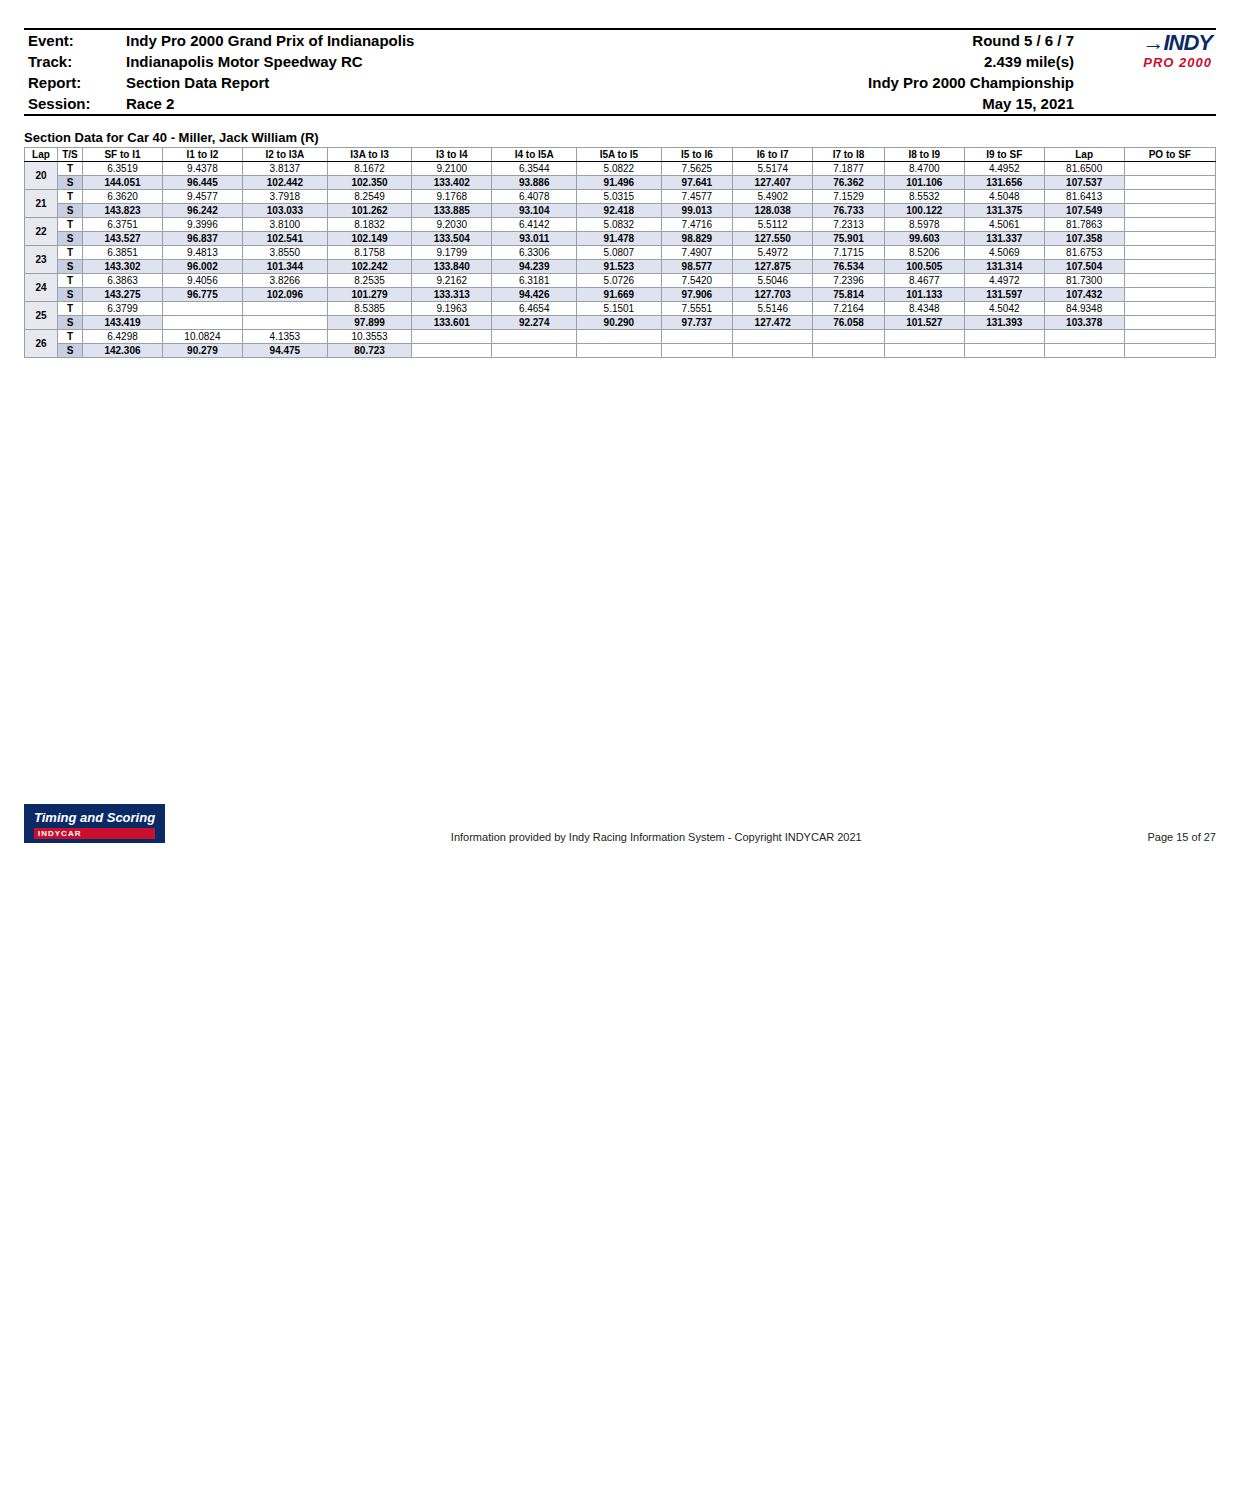| Event: | Indy Pro 2000 Grand Prix of Indianapolis | Round 5 / 6 / 7 | →INDY PRO 2000 |
| Track: | Indianapolis Motor Speedway RC | 2.439 mile(s) |
| Report: | Section Data Report | Indy Pro 2000 Championship | |
| Session: | Race 2 | May 15, 2021 | |
Section Data for Car 40 - Miller, Jack William (R)
| Lap | T/S | SF to I1 | I1 to I2 | I2 to I3A | I3A to I3 | I3 to I4 | I4 to I5A | I5A to I5 | I5 to I6 | I6 to I7 | I7 to I8 | I8 to I9 | I9 to SF | Lap | PO to SF |
| --- | --- | --- | --- | --- | --- | --- | --- | --- | --- | --- | --- | --- | --- | --- | --- |
| 20 | T | 6.3519 | 9.4378 | 3.8137 | 8.1672 | 9.2100 | 6.3544 | 5.0822 | 7.5625 | 5.5174 | 7.1877 | 8.4700 | 4.4952 | 81.6500 | |
| S | 144.051 | 96.445 | 102.442 | 102.350 | 133.402 | 93.886 | 91.496 | 97.641 | 127.407 | 76.362 | 101.106 | 131.656 | 107.537 | |
| 21 | T | 6.3620 | 9.4577 | 3.7918 | 8.2549 | 9.1768 | 6.4078 | 5.0315 | 7.4577 | 5.4902 | 7.1529 | 8.5532 | 4.5048 | 81.6413 | |
| S | 143.823 | 96.242 | 103.033 | 101.262 | 133.885 | 93.104 | 92.418 | 99.013 | 128.038 | 76.733 | 100.122 | 131.375 | 107.549 | |
| 22 | T | 6.3751 | 9.3996 | 3.8100 | 8.1832 | 9.2030 | 6.4142 | 5.0832 | 7.4716 | 5.5112 | 7.2313 | 8.5978 | 4.5061 | 81.7863 | |
| S | 143.527 | 96.837 | 102.541 | 102.149 | 133.504 | 93.011 | 91.478 | 98.829 | 127.550 | 75.901 | 99.603 | 131.337 | 107.358 | |
| 23 | T | 6.3851 | 9.4813 | 3.8550 | 8.1758 | 9.1799 | 6.3306 | 5.0807 | 7.4907 | 5.4972 | 7.1715 | 8.5206 | 4.5069 | 81.6753 | |
| S | 143.302 | 96.002 | 101.344 | 102.242 | 133.840 | 94.239 | 91.523 | 98.577 | 127.875 | 76.534 | 100.505 | 131.314 | 107.504 | |
| 24 | T | 6.3863 | 9.4056 | 3.8266 | 8.2535 | 9.2162 | 6.3181 | 5.0726 | 7.5420 | 5.5046 | 7.2396 | 8.4677 | 4.4972 | 81.7300 | |
| S | 143.275 | 96.775 | 102.096 | 101.279 | 133.313 | 94.426 | 91.669 | 97.906 | 127.703 | 75.814 | 101.133 | 131.597 | 107.432 | |
| 25 | T | 6.3799 | | | 8.5385 | 9.1963 | 6.4654 | 5.1501 | 7.5551 | 5.5146 | 7.2164 | 8.4348 | 4.5042 | 84.9348 | |
| S | 143.419 | | | 97.899 | 133.601 | 92.274 | 90.290 | 97.737 | 127.472 | 76.058 | 101.527 | 131.393 | 103.378 | |
| 26 | T | 6.4298 | 10.0824 | 4.1353 | 10.3553 | | | | | | | | | | |
| S | 142.306 | 90.279 | 94.475 | 80.723 | | | | | | | | | | |
Timing and Scoring INDYCAR
Information provided by Indy Racing Information System - Copyright INDYCAR 2021
Page 15 of 27